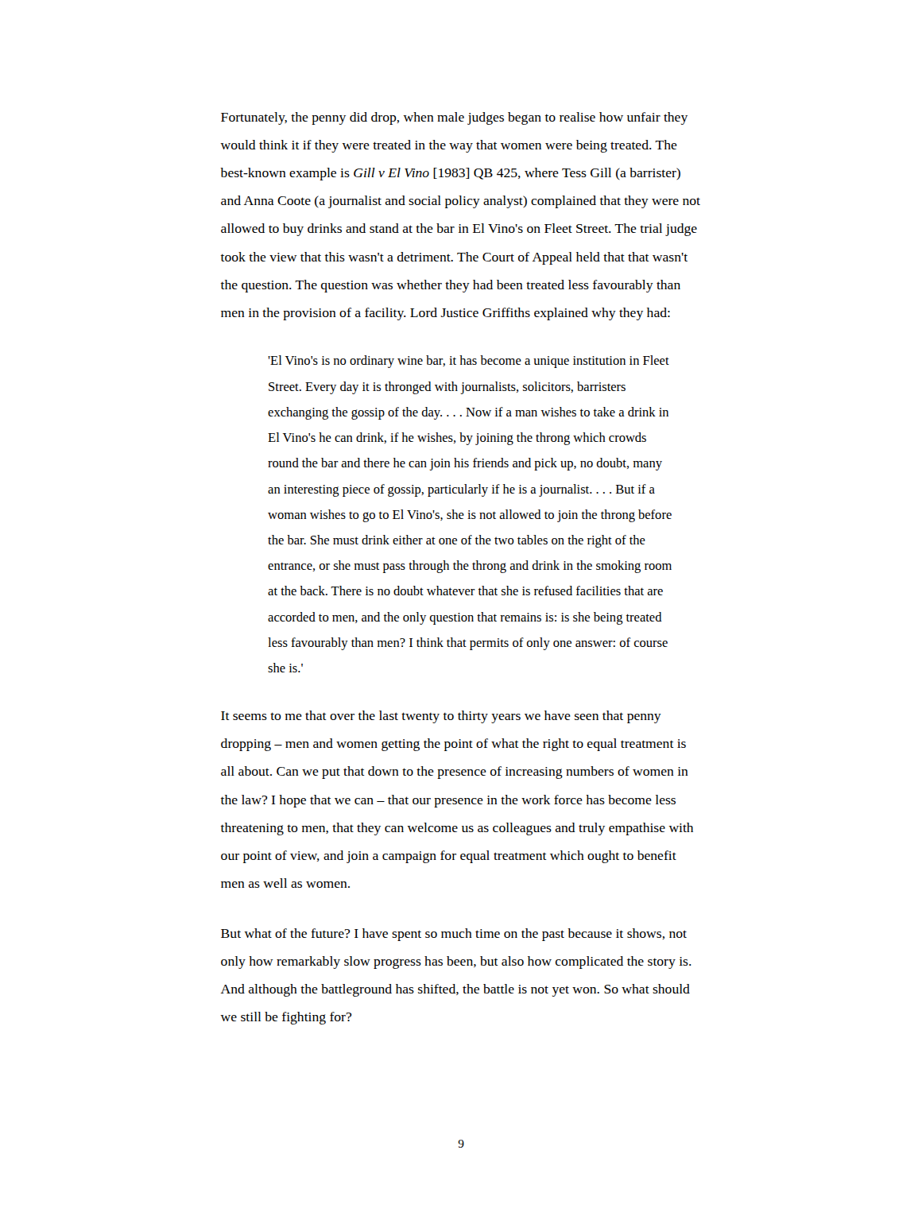Fortunately, the penny did drop, when male judges began to realise how unfair they would think it if they were treated in the way that women were being treated. The best-known example is Gill v El Vino [1983] QB 425, where Tess Gill (a barrister) and Anna Coote (a journalist and social policy analyst) complained that they were not allowed to buy drinks and stand at the bar in El Vino's on Fleet Street. The trial judge took the view that this wasn't a detriment. The Court of Appeal held that that wasn't the question. The question was whether they had been treated less favourably than men in the provision of a facility. Lord Justice Griffiths explained why they had:
'El Vino's is no ordinary wine bar, it has become a unique institution in Fleet Street. Every day it is thronged with journalists, solicitors, barristers exchanging the gossip of the day. . . . Now if a man wishes to take a drink in El Vino's he can drink, if he wishes, by joining the throng which crowds round the bar and there he can join his friends and pick up, no doubt, many an interesting piece of gossip, particularly if he is a journalist. . . . But if a woman wishes to go to El Vino's, she is not allowed to join the throng before the bar. She must drink either at one of the two tables on the right of the entrance, or she must pass through the throng and drink in the smoking room at the back. There is no doubt whatever that she is refused facilities that are accorded to men, and the only question that remains is: is she being treated less favourably than men? I think that permits of only one answer: of course she is.'
It seems to me that over the last twenty to thirty years we have seen that penny dropping – men and women getting the point of what the right to equal treatment is all about. Can we put that down to the presence of increasing numbers of women in the law? I hope that we can – that our presence in the work force has become less threatening to men, that they can welcome us as colleagues and truly empathise with our point of view, and join a campaign for equal treatment which ought to benefit men as well as women.
But what of the future? I have spent so much time on the past because it shows, not only how remarkably slow progress has been, but also how complicated the story is. And although the battleground has shifted, the battle is not yet won. So what should we still be fighting for?
9